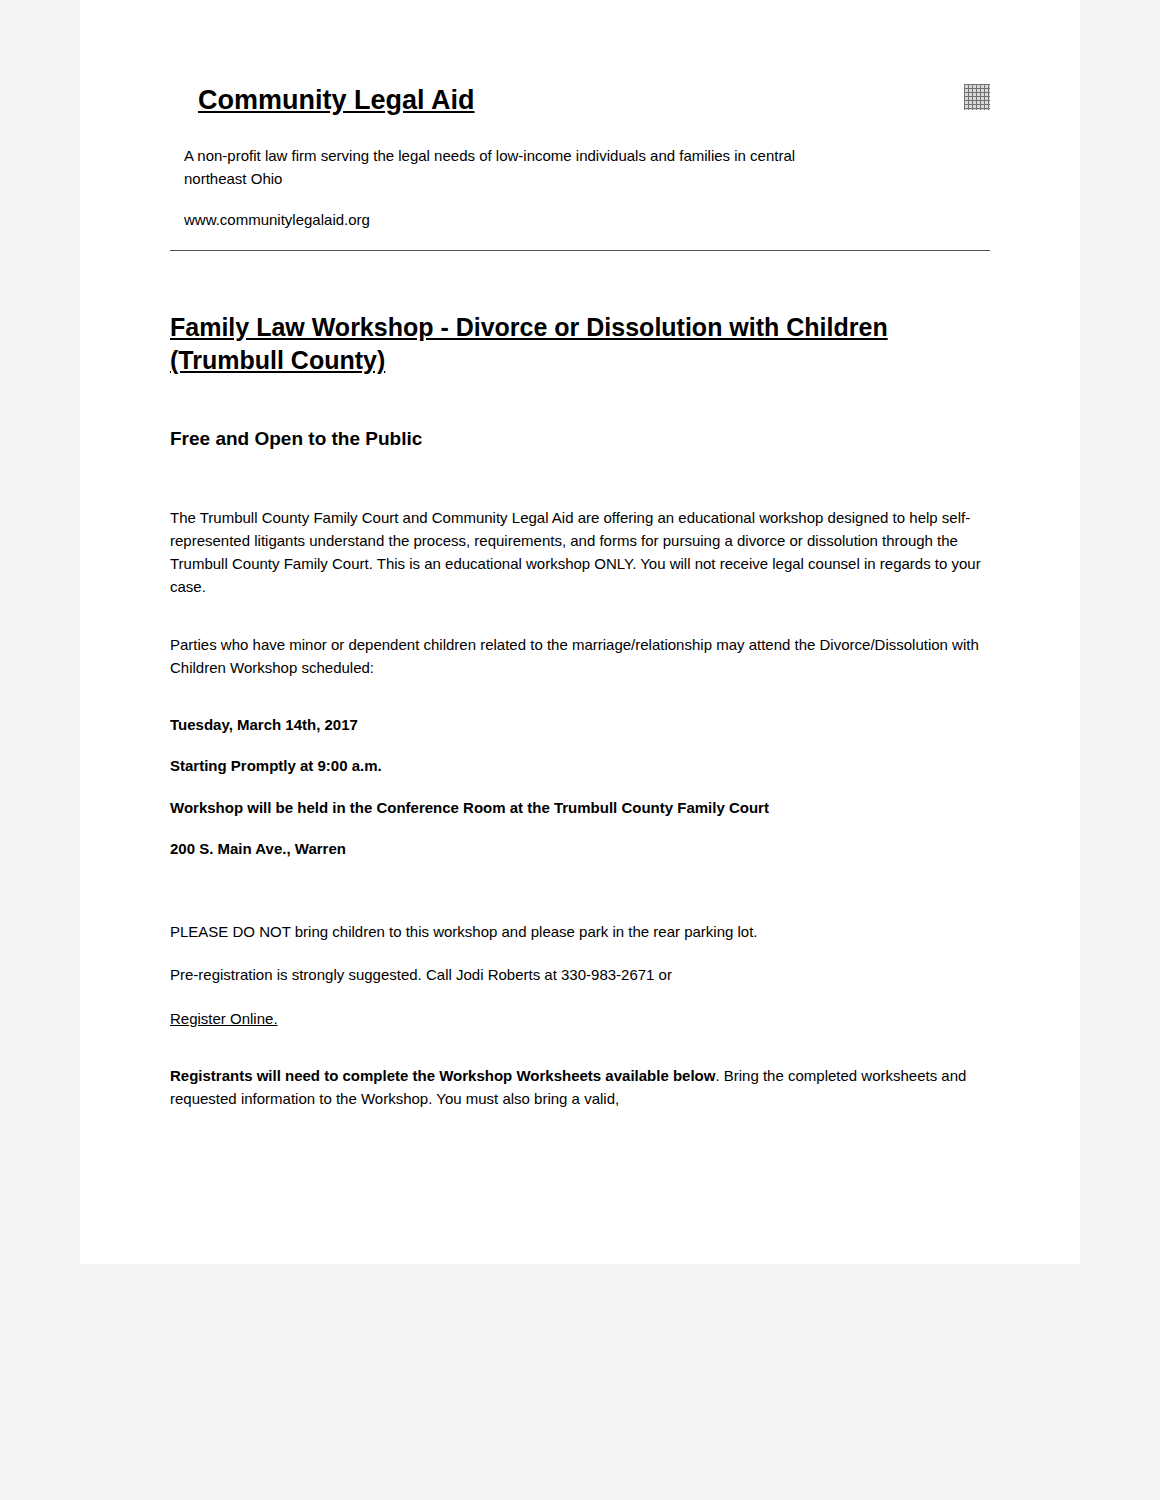Community Legal Aid
A non-profit law firm serving the legal needs of low-income individuals and families in central northeast Ohio
www.communitylegalaid.org
Family Law Workshop - Divorce or Dissolution with Children (Trumbull County)
Free and Open to the Public
The Trumbull County Family Court and Community Legal Aid are offering an educational workshop designed to help self-represented litigants understand the process, requirements, and forms for pursuing a divorce or dissolution through the Trumbull County Family Court. This is an educational workshop ONLY. You will not receive legal counsel in regards to your case.
Parties who have minor or dependent children related to the marriage/relationship may attend the Divorce/Dissolution with Children Workshop scheduled:
Tuesday, March 14th, 2017
Starting Promptly at 9:00 a.m.
Workshop will be held in the Conference Room at the Trumbull County Family Court
200 S. Main Ave., Warren
PLEASE DO NOT bring children to this workshop and please park in the rear parking lot.
Pre-registration is strongly suggested. Call Jodi Roberts at 330-983-2671 or
Register Online.
Registrants will need to complete the Workshop Worksheets available below. Bring the completed worksheets and requested information to the Workshop. You must also bring a valid,